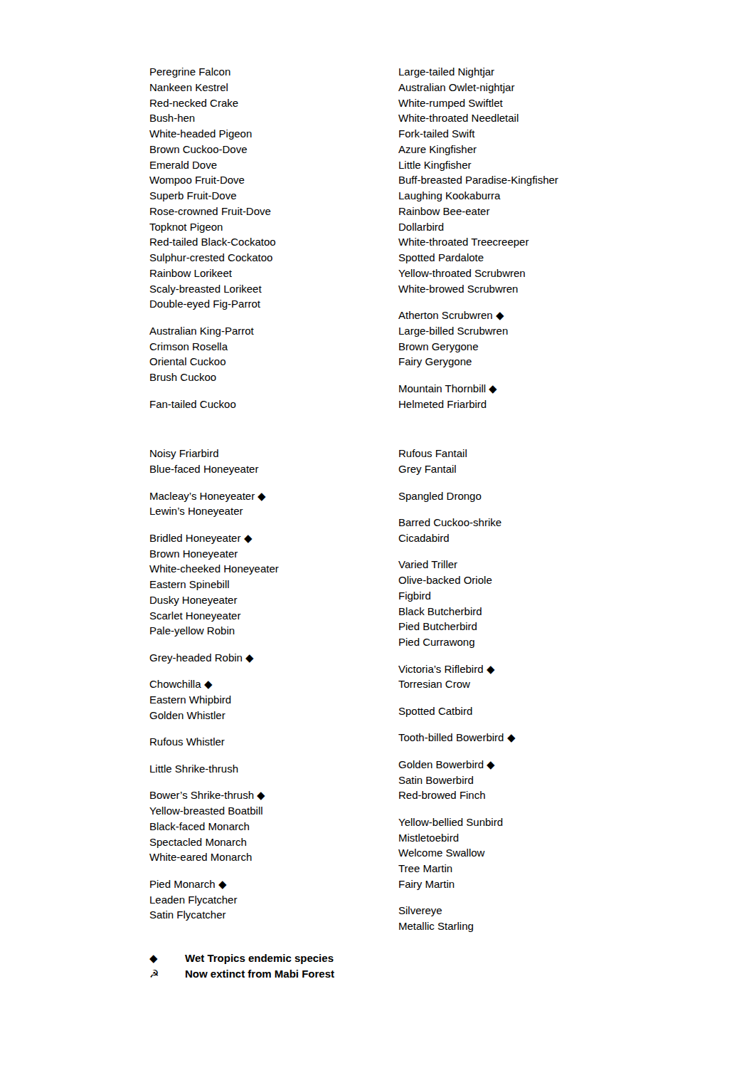Peregrine Falcon
Nankeen Kestrel
Red-necked Crake
Bush-hen
White-headed Pigeon
Brown Cuckoo-Dove
Emerald Dove
Wompoo Fruit-Dove
Superb Fruit-Dove
Rose-crowned Fruit-Dove
Topknot Pigeon
Red-tailed Black-Cockatoo
Sulphur-crested Cockatoo
Rainbow Lorikeet
Scaly-breasted Lorikeet
Double-eyed Fig-Parrot
Australian King-Parrot
Crimson Rosella
Oriental Cuckoo
Brush Cuckoo
Fan-tailed Cuckoo
Noisy Friarbird
Blue-faced Honeyeater
Macleay’s Honeyeater ◆
Lewin’s Honeyeater
Bridled Honeyeater ◆
Brown Honeyeater
White-cheeked Honeyeater
Eastern Spinebill
Dusky Honeyeater
Scarlet Honeyeater
Pale-yellow Robin
Grey-headed Robin ◆
Chowchilla ◆
Eastern Whipbird
Golden Whistler
Rufous Whistler
Little Shrike-thrush
Bower’s Shrike-thrush ◆
Yellow-breasted Boatbill
Black-faced Monarch
Spectacled Monarch
White-eared Monarch
Pied Monarch ◆
Leaden Flycatcher
Satin Flycatcher
◆
Wet Tropics endemic species
☭
Now extinct from Mabi Forest
Large-tailed Nightjar
Australian Owlet-nightjar
White-rumped Swiftlet
White-throated Needletail
Fork-tailed Swift
Azure Kingfisher
Little Kingfisher
Buff-breasted Paradise-Kingfisher
Laughing Kookaburra
Rainbow Bee-eater
Dollarbird
White-throated Treecreeper
Spotted Pardalote
Yellow-throated Scrubwren
White-browed Scrubwren
Atherton Scrubwren ◆
Large-billed Scrubwren
Brown Gerygone
Fairy Gerygone
Mountain Thornbill ◆
Helmeted Friarbird
Rufous Fantail
Grey Fantail
Spangled Drongo
Barred Cuckoo-shrike
Cicadabird
Varied Triller
Olive-backed Oriole
Figbird
Black Butcherbird
Pied Butcherbird
Pied Currawong
Victoria’s Riflebird ◆
Torresian Crow
Spotted Catbird
Tooth-billed Bowerbird ◆
Golden Bowerbird ◆
Satin Bowerbird
Red-browed Finch
Yellow-bellied Sunbird
Mistletoebird
Welcome Swallow
Tree Martin
Fairy Martin
Silvereye
Metallic Starling